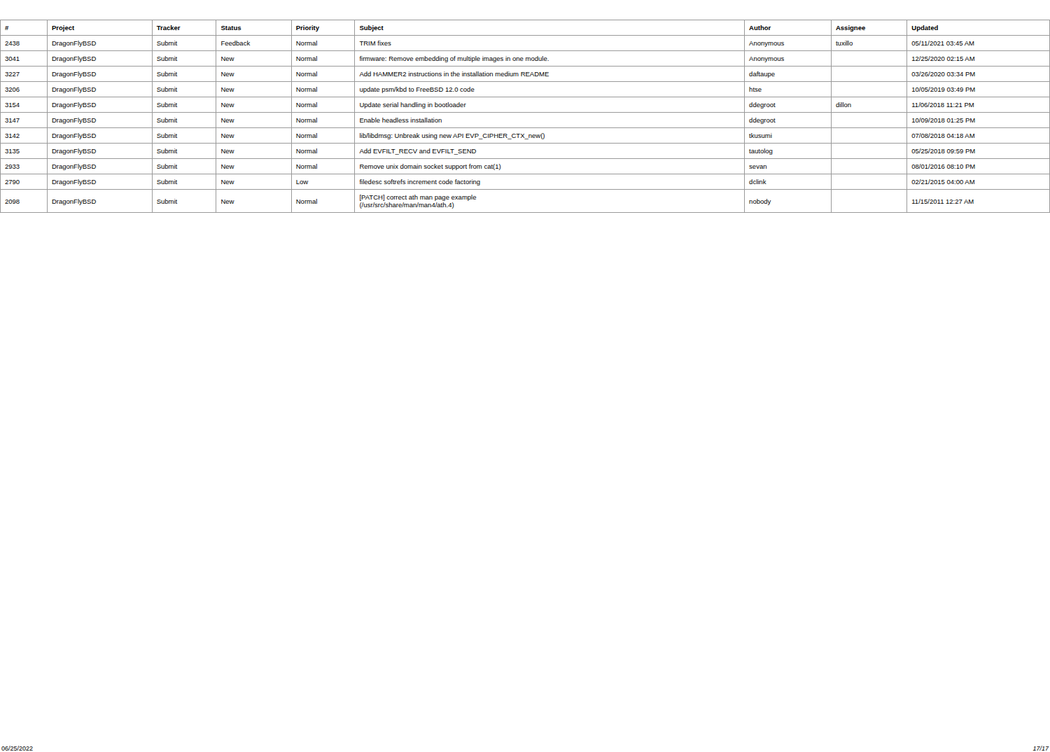| # | Project | Tracker | Status | Priority | Subject | Author | Assignee | Updated |
| --- | --- | --- | --- | --- | --- | --- | --- | --- |
| 2438 | DragonFlyBSD | Submit | Feedback | Normal | TRIM fixes | Anonymous | tuxillo | 05/11/2021 03:45 AM |
| 3041 | DragonFlyBSD | Submit | New | Normal | firmware: Remove embedding of multiple images in one module. | Anonymous | | 12/25/2020 02:15 AM |
| 3227 | DragonFlyBSD | Submit | New | Normal | Add HAMMER2 instructions in the installation medium README | daftaupe | | 03/26/2020 03:34 PM |
| 3206 | DragonFlyBSD | Submit | New | Normal | update psm/kbd to FreeBSD 12.0 code | htse | | 10/05/2019 03:49 PM |
| 3154 | DragonFlyBSD | Submit | New | Normal | Update serial handling in bootloader | ddegroot | dillon | 11/06/2018 11:21 PM |
| 3147 | DragonFlyBSD | Submit | New | Normal | Enable headless installation | ddegroot | | 10/09/2018 01:25 PM |
| 3142 | DragonFlyBSD | Submit | New | Normal | lib/libdmsg: Unbreak using new API EVP_CIPHER_CTX_new() | tkusumi | | 07/08/2018 04:18 AM |
| 3135 | DragonFlyBSD | Submit | New | Normal | Add EVFILT_RECV and EVFILT_SEND | tautolog | | 05/25/2018 09:59 PM |
| 2933 | DragonFlyBSD | Submit | New | Normal | Remove unix domain socket support from cat(1) | sevan | | 08/01/2016 08:10 PM |
| 2790 | DragonFlyBSD | Submit | New | Low | filedesc softrefs increment code factoring | dclink | | 02/21/2015 04:00 AM |
| 2098 | DragonFlyBSD | Submit | New | Normal | [PATCH] correct ath man page example (/usr/src/share/man/man4/ath.4) | nobody | | 11/15/2011 12:27 AM |
06/25/2022
17/17